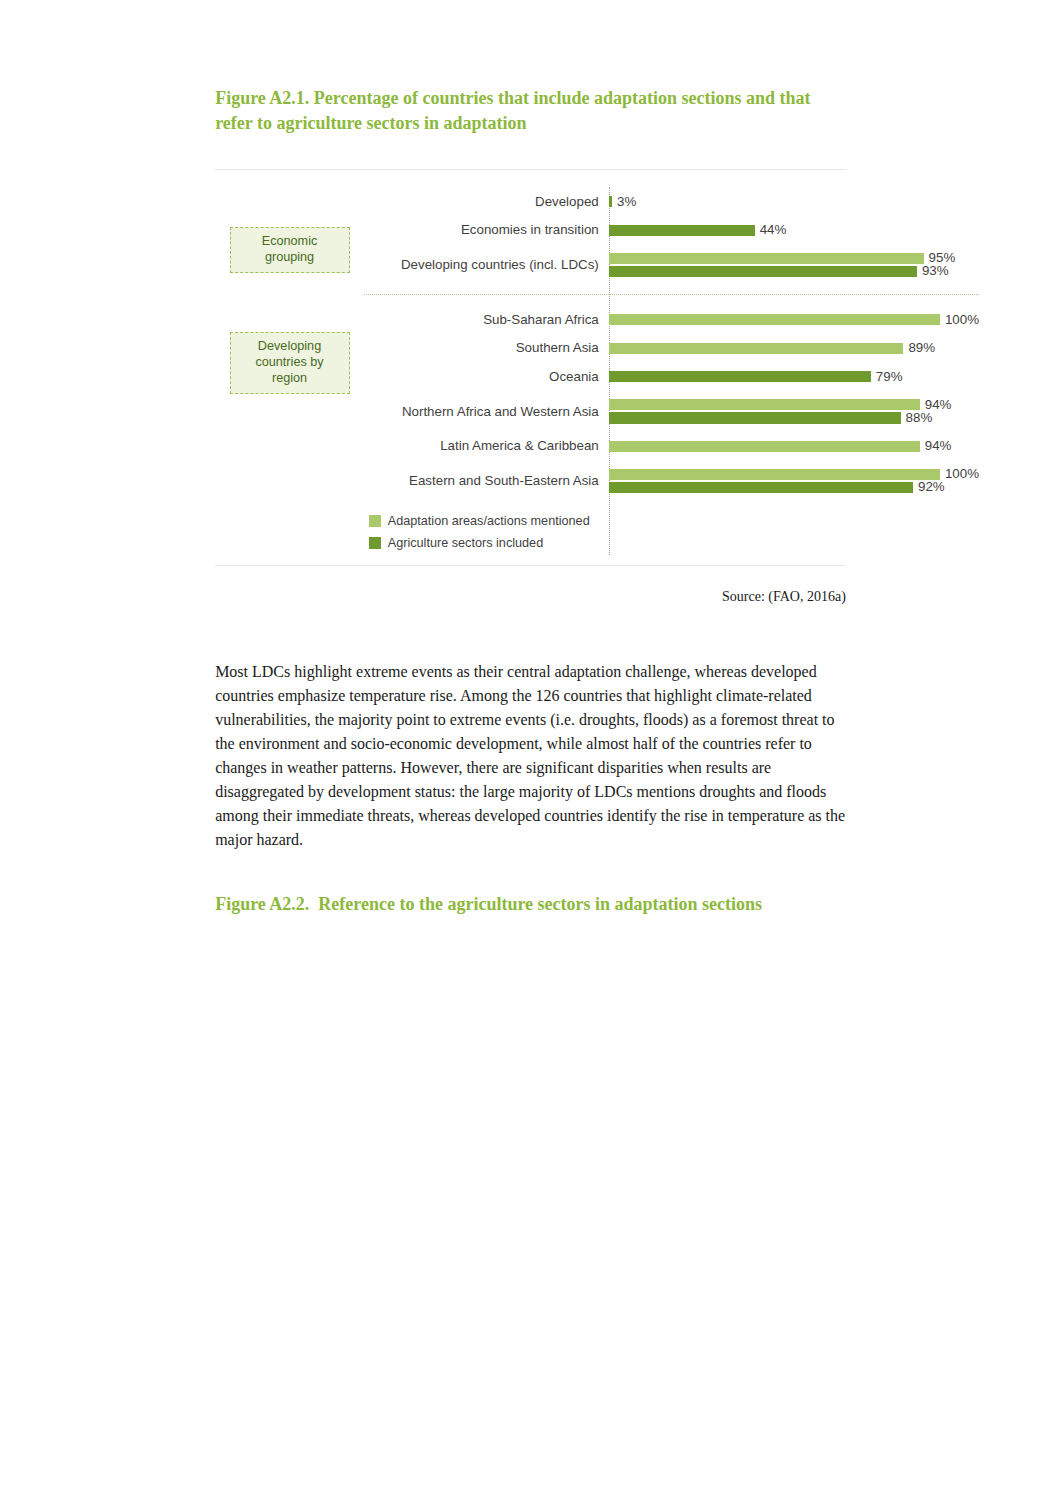Figure A2.1. Percentage of countries that include adaptation sections and that refer to agriculture sectors in adaptation
Economic
grouping
Developing
countries by
region
Developed
3%
Economies in transition
44%
Developing countries (incl. LDCs)
95%
93%
Sub-Saharan Africa
100%
Southern Asia
89%
Oceania
79%
Northern Africa and Western Asia
94%
88%
Latin America & Caribbean
94%
Eastern and South-Eastern Asia
100%
92%
Adaptation areas/actions mentioned
Agriculture sectors included
Source: (FAO, 2016a)
Most LDCs highlight extreme events as their central adaptation challenge, whereas developed countries emphasize temperature rise. Among the 126 countries that highlight climate-related vulnerabilities, the majority point to extreme events (i.e. droughts, floods) as a foremost threat to the environment and socio-economic development, while almost half of the countries refer to changes in weather patterns. However, there are significant disparities when results are disaggregated by development status: the large majority of LDCs mentions droughts and floods among their immediate threats, whereas developed countries identify the rise in temperature as the major hazard.
Figure A2.2. Reference to the agriculture sectors in adaptation sections